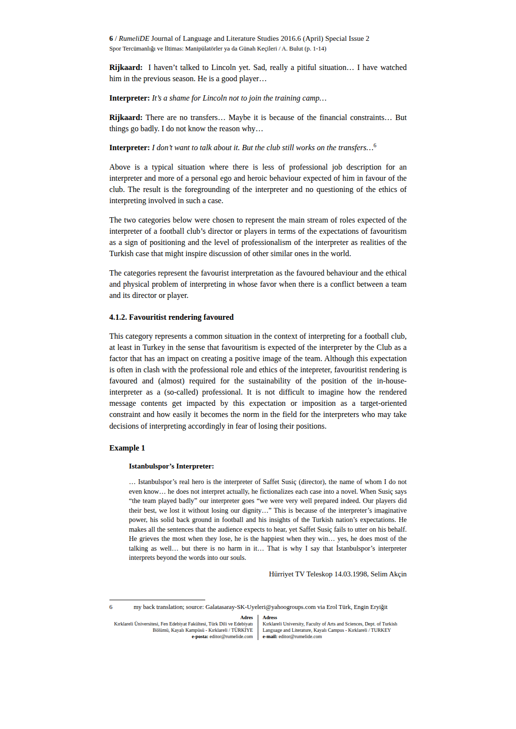6 / RumeliDE Journal of Language and Literature Studies 2016.6 (April) Special Issue 2
Spor Tercümanlığı ve İltimas: Manipülatörler ya da Günah Keçileri / A. Bulut (p. 1-14)
Rijkaard: I haven’t talked to Lincoln yet. Sad, really a pitiful situation… I have watched him in the previous season. He is a good player…
Interpreter: It’s a shame for Lincoln not to join the training camp…
Rijkaard: There are no transfers… Maybe it is because of the financial constraints… But things go badly. I do not know the reason why…
Interpreter: I don’t want to talk about it. But the club still works on the transfers…6
Above is a typical situation where there is less of professional job description for an interpreter and more of a personal ego and heroic behaviour expected of him in favour of the club. The result is the foregrounding of the interpreter and no questioning of the ethics of interpreting involved in such a case.
The two categories below were chosen to represent the main stream of roles expected of the interpreter of a football club’s director or players in terms of the expectations of favouritism as a sign of positioning and the level of professionalism of the interpreter as realities of the Turkish case that might inspire discussion of other similar ones in the world.
The categories represent the favourist interpretation as the favoured behaviour and the ethical and physical problem of interpreting in whose favor when there is a conflict between a team and its director or player.
4.1.2. Favouritist rendering favoured
This category represents a common situation in the context of interpreting for a football club, at least in Turkey in the sense that favouritism is expected of the interpreter by the Club as a factor that has an impact on creating a positive image of the team. Although this expectation is often in clash with the professional role and ethics of the intepreter, favouritist rendering is favoured and (almost) required for the sustainability of the position of the in-house-interpreter as a (so-called) professional. It is not difficult to imagine how the rendered message contents get impacted by this expectation or imposition as a target-oriented constraint and how easily it becomes the norm in the field for the interpreters who may take decisions of interpreting accordingly in fear of losing their positions.
Example 1
Istanbulspor’s Interpreter:
… Istanbulspor’s real hero is the interpreter of Saffet Susiç (director), the name of whom I do not even know… he does not interpret actually, he fictionalizes each case into a novel. When Susiç says “the team played badly” our interpreter goes “we were very well prepared indeed. Our players did their best, we lost it without losing our dignity…” This is because of the interpreter’s imaginative power, his solid back ground in football and his insights of the Turkish nation’s expectations. He makes all the sentences that the audience expects to hear, yet Saffet Susiç fails to utter on his behalf. He grieves the most when they lose, he is the happiest when they win… yes, he does most of the talking as well… but there is no harm in it… That is why I say that İstanbulspor’s interpreter interprets beyond the words into our souls.
Hürriyet TV Teleskop 14.03.1998, Selim Akçin
6
my back translation; source: Galatasaray-SK-Uyeleri@yahoogroups.com via Erol Türk, Engin Eryiğit
Adres
Kırklareli Üniversitesi, Fen Edebiyat Fakültesi, Türk Dili ve Edebiyatı
Bölümü, Kayalı Kampüsü - Kırklareli / TÜRKİYE
e-posta: editor@rumelide.com
Adress
Kırklareli University, Faculty of Arts and Sciences, Dept. of Turkish
Language and Literature, Kayalı Campus - Kırklareli / TURKEY
e-mail: editor@rumelide.com